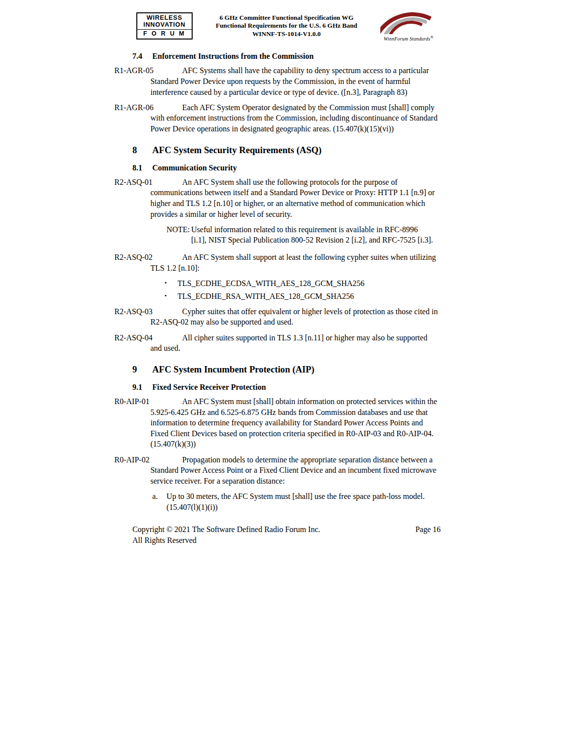WIRELESS INNOVATION F O R U M
6 GHz Committee Functional Specification WG
Functional Requirements for the U.S. 6 GHz Band
WINNF-TS-1014-V1.0.0
WinnForum Standards®
7.4 Enforcement Instructions from the Commission
R1-AGR-05 AFC Systems shall have the capability to deny spectrum access to a particular Standard Power Device upon requests by the Commission, in the event of harmful interference caused by a particular device or type of device. ([n.3], Paragraph 83)
R1-AGR-06 Each AFC System Operator designated by the Commission must [shall] comply with enforcement instructions from the Commission, including discontinuance of Standard Power Device operations in designated geographic areas. (15.407(k)(15)(vi))
8 AFC System Security Requirements (ASQ)
8.1 Communication Security
R2-ASQ-01 An AFC System shall use the following protocols for the purpose of communications between itself and a Standard Power Device or Proxy: HTTP 1.1 [n.9] or higher and TLS 1.2 [n.10] or higher, or an alternative method of communication which provides a similar or higher level of security.
NOTE: Useful information related to this requirement is available in RFC-8996 [i.1], NIST Special Publication 800-52 Revision 2 [i.2], and RFC-7525 [i.3].
R2-ASQ-02 An AFC System shall support at least the following cypher suites when utilizing TLS 1.2 [n.10]:
TLS_ECDHE_ECDSA_WITH_AES_128_GCM_SHA256
TLS_ECDHE_RSA_WITH_AES_128_GCM_SHA256
R2-ASQ-03 Cypher suites that offer equivalent or higher levels of protection as those cited in R2-ASQ-02 may also be supported and used.
R2-ASQ-04 All cipher suites supported in TLS 1.3 [n.11] or higher may also be supported and used.
9 AFC System Incumbent Protection (AIP)
9.1 Fixed Service Receiver Protection
R0-AIP-01 An AFC System must [shall] obtain information on protected services within the 5.925-6.425 GHz and 6.525-6.875 GHz bands from Commission databases and use that information to determine frequency availability for Standard Power Access Points and Fixed Client Devices based on protection criteria specified in R0-AIP-03 and R0-AIP-04. (15.407(k)(3))
R0-AIP-02 Propagation models to determine the appropriate separation distance between a Standard Power Access Point or a Fixed Client Device and an incumbent fixed microwave service receiver. For a separation distance:
Up to 30 meters, the AFC System must [shall] use the free space path-loss model. (15.407(l)(1)(i))
Copyright © 2021 The Software Defined Radio Forum Inc.
All Rights Reserved
Page 16